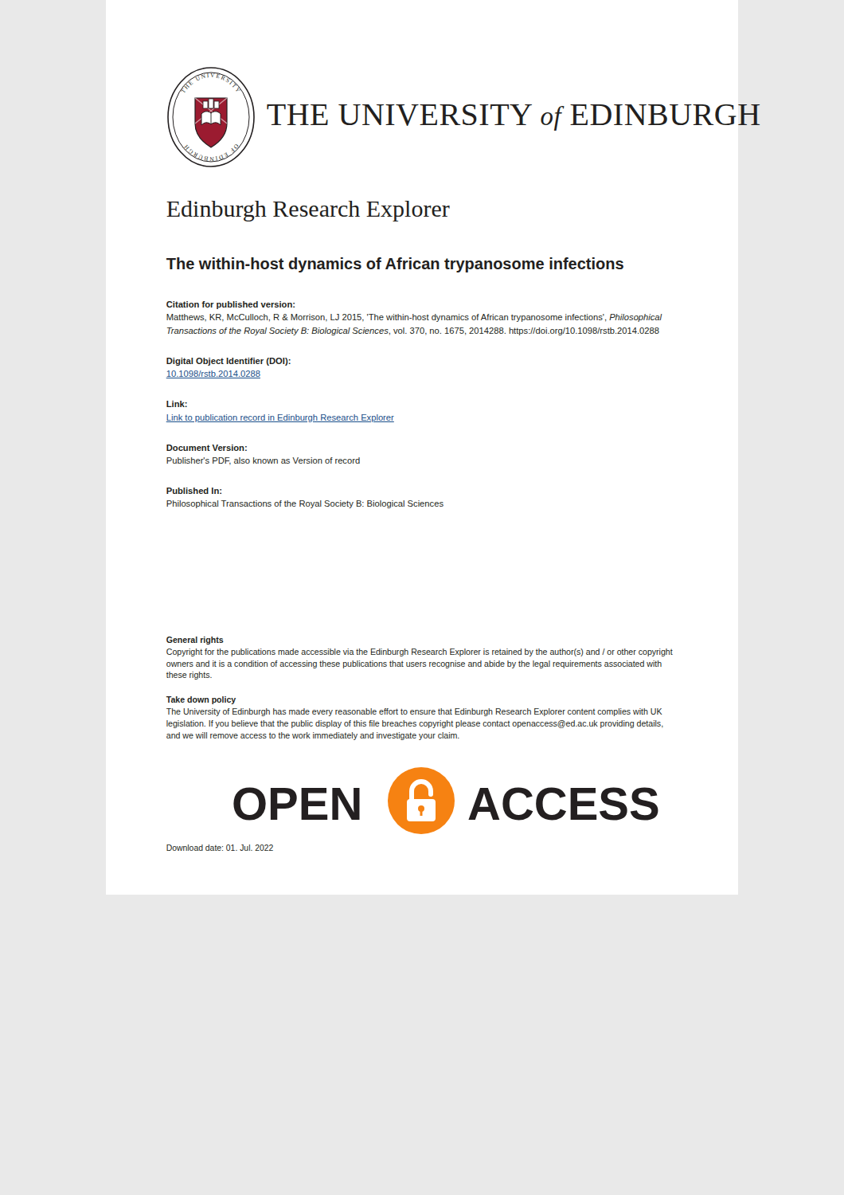THE UNIVERSITY OF EDINBURGH
THE UNIVERSITY of EDINBURGH
Edinburgh Research Explorer
The within-host dynamics of African trypanosome infections
Citation for published version:
Matthews, KR, McCulloch, R & Morrison, LJ 2015, 'The within-host dynamics of African trypanosome infections', Philosophical Transactions of the Royal Society B: Biological Sciences, vol. 370, no. 1675, 2014288. https://doi.org/10.1098/rstb.2014.0288
Digital Object Identifier (DOI):
10.1098/rstb.2014.0288
Link:
Link to publication record in Edinburgh Research Explorer
Document Version:
Publisher's PDF, also known as Version of record
Published In:
Philosophical Transactions of the Royal Society B: Biological Sciences
General rights
Copyright for the publications made accessible via the Edinburgh Research Explorer is retained by the author(s) and / or other copyright owners and it is a condition of accessing these publications that users recognise and abide by the legal requirements associated with these rights.
Take down policy
The University of Edinburgh has made every reasonable effort to ensure that Edinburgh Research Explorer content complies with UK legislation. If you believe that the public display of this file breaches copyright please contact openaccess@ed.ac.uk providing details, and we will remove access to the work immediately and investigate your claim.
OPEN ACCESS
Download date: 01. Jul. 2022